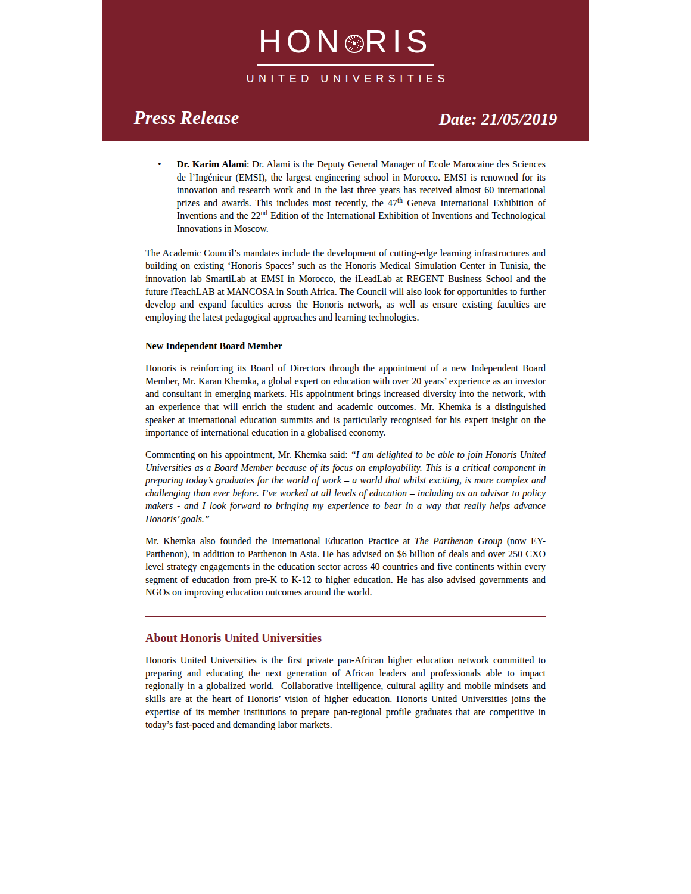HON RIS
United Universities
Press Release
Date: 21/05/2019
Dr. Karim Alami: Dr. Alami is the Deputy General Manager of Ecole Marocaine des Sciences de l’Ingénieur (EMSI), the largest engineering school in Morocco. EMSI is renowned for its innovation and research work and in the last three years has received almost 60 international prizes and awards. This includes most recently, the 47th Geneva International Exhibition of Inventions and the 22nd Edition of the International Exhibition of Inventions and Technological Innovations in Moscow.
The Academic Council’s mandates include the development of cutting-edge learning infrastructures and building on existing ‘Honoris Spaces’ such as the Honoris Medical Simulation Center in Tunisia, the innovation lab SmartiLab at EMSI in Morocco, the iLeadLab at REGENT Business School and the future iTeachLAB at MANCOSA in South Africa. The Council will also look for opportunities to further develop and expand faculties across the Honoris network, as well as ensure existing faculties are employing the latest pedagogical approaches and learning technologies.
New Independent Board Member
Honoris is reinforcing its Board of Directors through the appointment of a new Independent Board Member, Mr. Karan Khemka, a global expert on education with over 20 years’ experience as an investor and consultant in emerging markets. His appointment brings increased diversity into the network, with an experience that will enrich the student and academic outcomes. Mr. Khemka is a distinguished speaker at international education summits and is particularly recognised for his expert insight on the importance of international education in a globalised economy.
Commenting on his appointment, Mr. Khemka said: “I am delighted to be able to join Honoris United Universities as a Board Member because of its focus on employability. This is a critical component in preparing today’s graduates for the world of work – a world that whilst exciting, is more complex and challenging than ever before. I’ve worked at all levels of education – including as an advisor to policy makers - and I look forward to bringing my experience to bear in a way that really helps advance Honoris’ goals.”
Mr. Khemka also founded the International Education Practice at The Parthenon Group (now EY-Parthenon), in addition to Parthenon in Asia. He has advised on $6 billion of deals and over 250 CXO level strategy engagements in the education sector across 40 countries and five continents within every segment of education from pre-K to K-12 to higher education. He has also advised governments and NGOs on improving education outcomes around the world.
About Honoris United Universities
Honoris United Universities is the first private pan-African higher education network committed to preparing and educating the next generation of African leaders and professionals able to impact regionally in a globalized world. Collaborative intelligence, cultural agility and mobile mindsets and skills are at the heart of Honoris’ vision of higher education. Honoris United Universities joins the expertise of its member institutions to prepare pan-regional profile graduates that are competitive in today’s fast-paced and demanding labor markets.